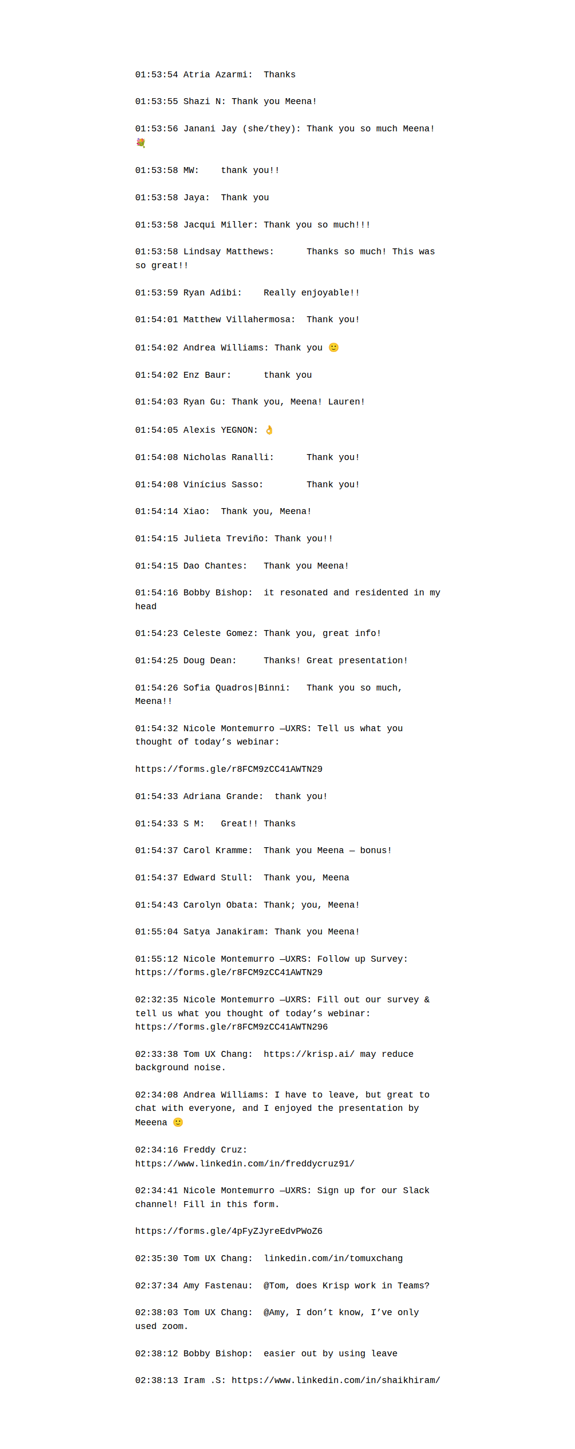01:53:54 Atria Azarmi: Thanks 01:53:55 Shazi N: Thank you Meena! 01:53:56 Janani Jay (she/they): Thank you so much Meena! 💐 01:53:58 MW: thank you!! 01:53:58 Jaya: Thank you 01:53:58 Jacqui Miller: Thank you so much!!! 01:53:58 Lindsay Matthews: Thanks so much! This was so great!! 01:53:59 Ryan Adibi: Really enjoyable!! 01:54:01 Matthew Villahermosa: Thank you! 01:54:02 Andrea Williams: Thank you 🙂 01:54:02 Enz Baur: thank you 01:54:03 Ryan Gu: Thank you, Meena! Lauren! 01:54:05 Alexis YEGNON: 👌 01:54:08 Nicholas Ranalli: Thank you! 01:54:08 Vinícius Sasso: Thank you! 01:54:14 Xiao: Thank you, Meena! 01:54:15 Julieta Treviño: Thank you!! 01:54:15 Dao Chantes: Thank you Meena! 01:54:16 Bobby Bishop: it resonated and residented in my head 01:54:23 Celeste Gomez: Thank you, great info! 01:54:25 Doug Dean: Thanks! Great presentation! 01:54:26 Sofia Quadros|Binni: Thank you so much, Meena!! 01:54:32 Nicole Montemurro —UXRS: Tell us what you thought of today’s webinar: https://forms.gle/r8FCM9zCC41AWTN29 01:54:33 Adriana Grande: thank you! 01:54:33 S M: Great!! Thanks 01:54:37 Carol Kramme: Thank you Meena — bonus! 01:54:37 Edward Stull: Thank you, Meena 01:54:43 Carolyn Obata: Thank; you, Meena! 01:55:04 Satya Janakiram: Thank you Meena! 01:55:12 Nicole Montemurro —UXRS: Follow up Survey: https://forms.gle/r8FCM9zCC41AWTN29 02:32:35 Nicole Montemurro —UXRS: Fill out our survey & tell us what you thought of today’s webinar: https://forms.gle/r8FCM9zCC41AWTN296 02:33:38 Tom UX Chang: https://krisp.ai/ may reduce background noise. 02:34:08 Andrea Williams: I have to leave, but great to chat with everyone, and I enjoyed the presentation by Meeena 🙂 02:34:16 Freddy Cruz: https://www.linkedin.com/in/freddycruz91/ 02:34:41 Nicole Montemurro —UXRS: Sign up for our Slack channel! Fill in this form. https://forms.gle/4pFyZJyreEdvPWoZ6 02:35:30 Tom UX Chang: linkedin.com/in/tomuxchang 02:37:34 Amy Fastenau: @Tom, does Krisp work in Teams? 02:38:03 Tom UX Chang: @Amy, I don’t know, I’ve only used zoom. 02:38:12 Bobby Bishop: easier out by using leave 02:38:13 Iram .S: https://www.linkedin.com/in/shaikhiram/